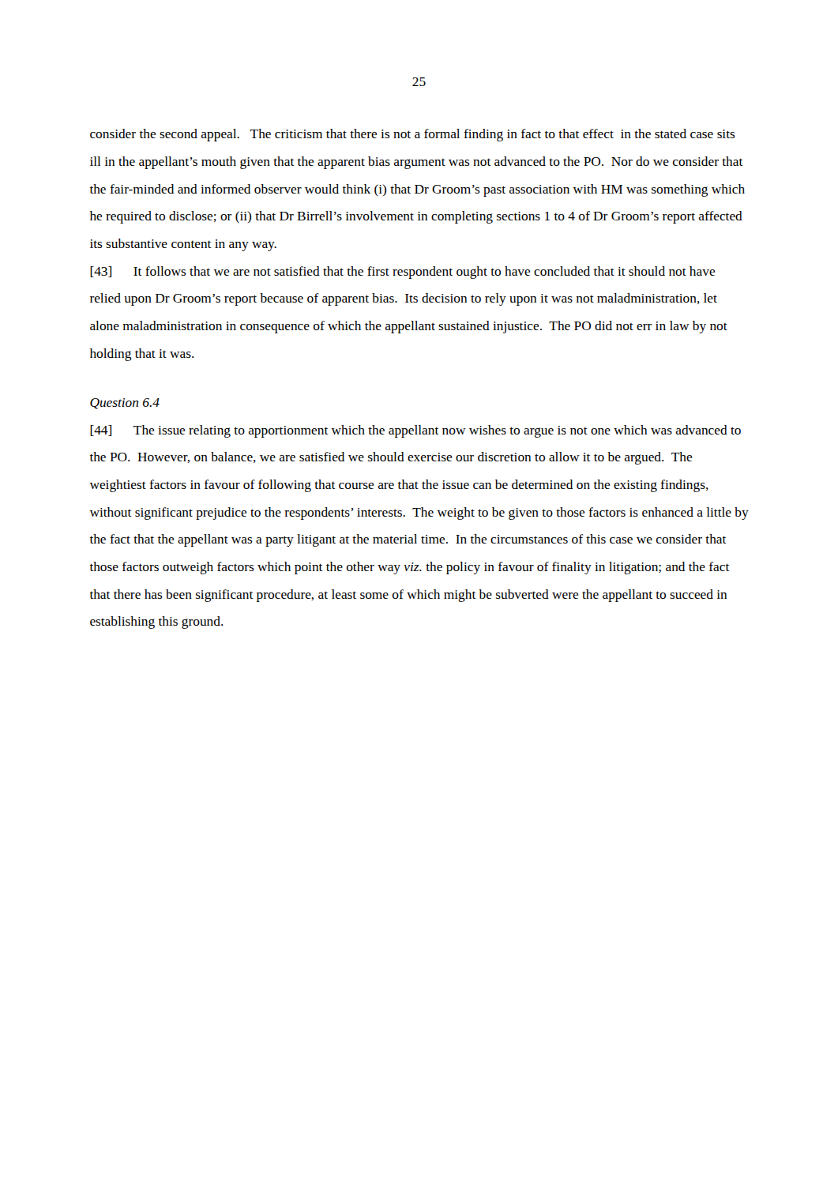25
consider the second appeal. The criticism that there is not a formal finding in fact to that effect in the stated case sits ill in the appellant’s mouth given that the apparent bias argument was not advanced to the PO. Nor do we consider that the fair-minded and informed observer would think (i) that Dr Groom’s past association with HM was something which he required to disclose; or (ii) that Dr Birrell’s involvement in completing sections 1 to 4 of Dr Groom’s report affected its substantive content in any way.
[43] It follows that we are not satisfied that the first respondent ought to have concluded that it should not have relied upon Dr Groom’s report because of apparent bias. Its decision to rely upon it was not maladministration, let alone maladministration in consequence of which the appellant sustained injustice. The PO did not err in law by not holding that it was.
Question 6.4
[44] The issue relating to apportionment which the appellant now wishes to argue is not one which was advanced to the PO. However, on balance, we are satisfied we should exercise our discretion to allow it to be argued. The weightiest factors in favour of following that course are that the issue can be determined on the existing findings, without significant prejudice to the respondents’ interests. The weight to be given to those factors is enhanced a little by the fact that the appellant was a party litigant at the material time. In the circumstances of this case we consider that those factors outweigh factors which point the other way viz. the policy in favour of finality in litigation; and the fact that there has been significant procedure, at least some of which might be subverted were the appellant to succeed in establishing this ground.